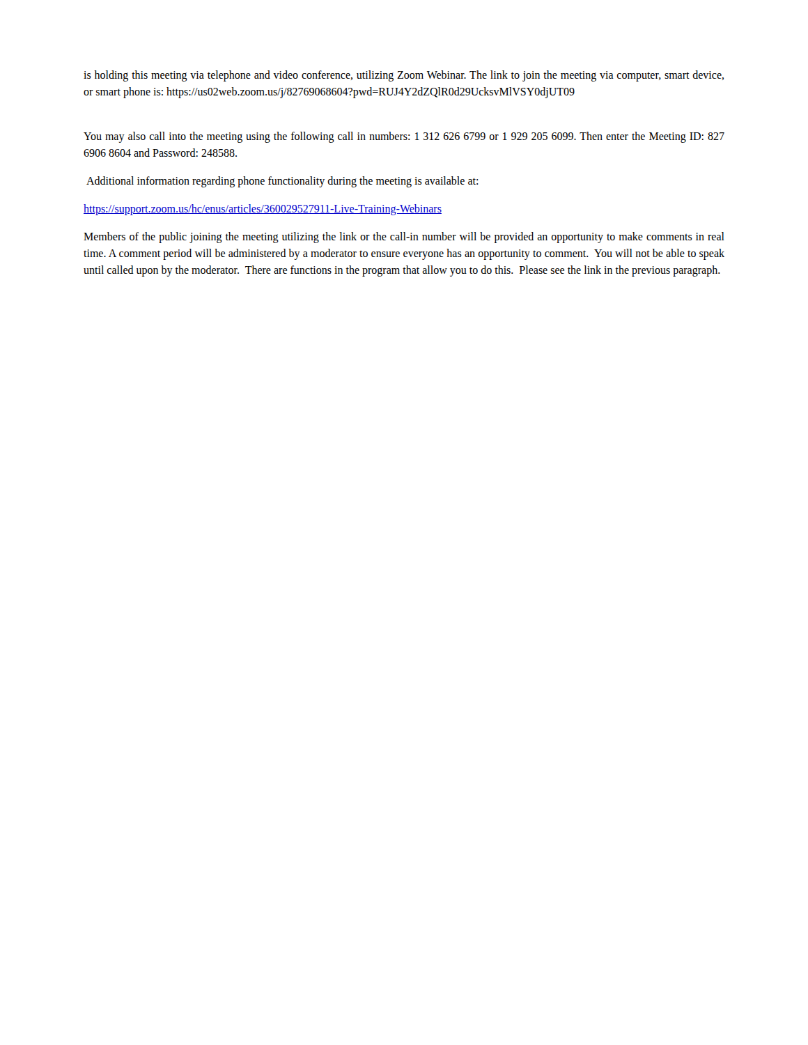is holding this meeting via telephone and video conference, utilizing Zoom Webinar. The link to join the meeting via computer, smart device, or smart phone is: https://us02web.zoom.us/j/82769068604?pwd=RUJ4Y2dZQlR0d29UcksvMlVSY0djUT09
You may also call into the meeting using the following call in numbers: 1 312 626 6799 or 1 929 205 6099. Then enter the Meeting ID: 827 6906 8604 and Password: 248588.
Additional information regarding phone functionality during the meeting is available at:
https://support.zoom.us/hc/enus/articles/360029527911-Live-Training-Webinars
Members of the public joining the meeting utilizing the link or the call-in number will be provided an opportunity to make comments in real time. A comment period will be administered by a moderator to ensure everyone has an opportunity to comment. You will not be able to speak until called upon by the moderator. There are functions in the program that allow you to do this. Please see the link in the previous paragraph.